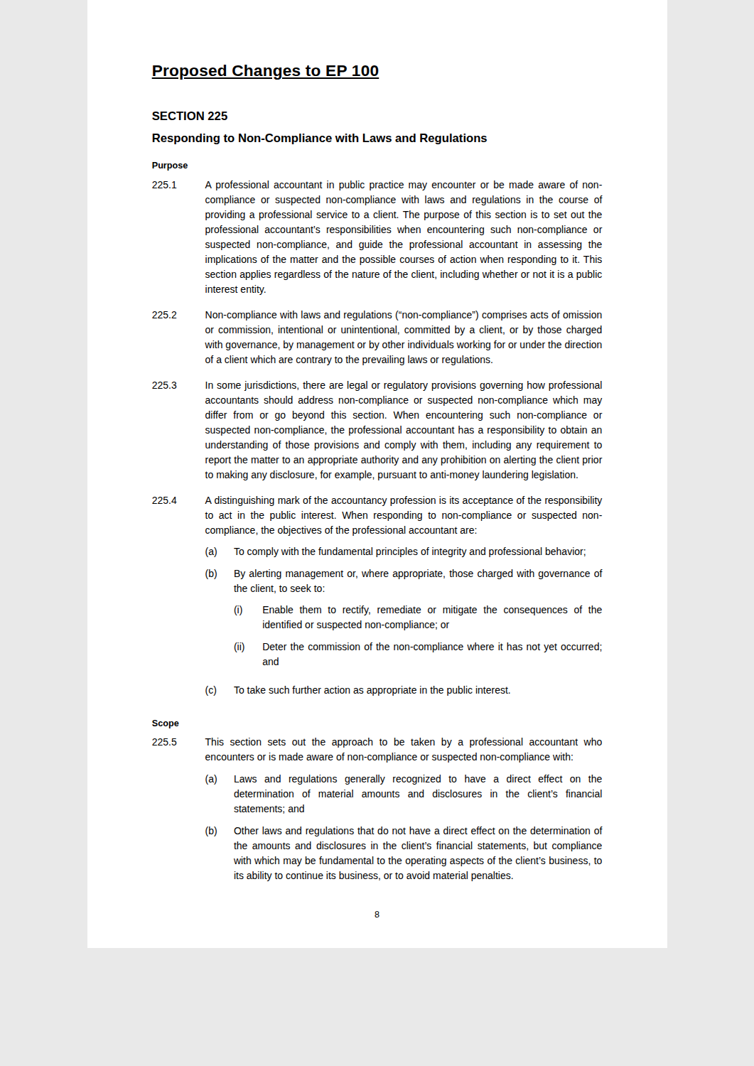Proposed Changes to EP 100
SECTION 225
Responding to Non-Compliance with Laws and Regulations
Purpose
225.1
A professional accountant in public practice may encounter or be made aware of non-compliance or suspected non-compliance with laws and regulations in the course of providing a professional service to a client. The purpose of this section is to set out the professional accountant’s responsibilities when encountering such non-compliance or suspected non-compliance, and guide the professional accountant in assessing the implications of the matter and the possible courses of action when responding to it. This section applies regardless of the nature of the client, including whether or not it is a public interest entity.
225.2
Non-compliance with laws and regulations (“non-compliance”) comprises acts of omission or commission, intentional or unintentional, committed by a client, or by those charged with governance, by management or by other individuals working for or under the direction of a client which are contrary to the prevailing laws or regulations.
225.3
In some jurisdictions, there are legal or regulatory provisions governing how professional accountants should address non-compliance or suspected non-compliance which may differ from or go beyond this section. When encountering such non-compliance or suspected non-compliance, the professional accountant has a responsibility to obtain an understanding of those provisions and comply with them, including any requirement to report the matter to an appropriate authority and any prohibition on alerting the client prior to making any disclosure, for example, pursuant to anti-money laundering legislation.
225.4
A distinguishing mark of the accountancy profession is its acceptance of the responsibility to act in the public interest. When responding to non-compliance or suspected non-compliance, the objectives of the professional accountant are:
(a) To comply with the fundamental principles of integrity and professional behavior;
(b) By alerting management or, where appropriate, those charged with governance of the client, to seek to:
(i) Enable them to rectify, remediate or mitigate the consequences of the identified or suspected non-compliance; or
(ii) Deter the commission of the non-compliance where it has not yet occurred; and
(c) To take such further action as appropriate in the public interest.
Scope
225.5
This section sets out the approach to be taken by a professional accountant who encounters or is made aware of non-compliance or suspected non-compliance with:
(a) Laws and regulations generally recognized to have a direct effect on the determination of material amounts and disclosures in the client’s financial statements; and
(b) Other laws and regulations that do not have a direct effect on the determination of the amounts and disclosures in the client’s financial statements, but compliance with which may be fundamental to the operating aspects of the client’s business, to its ability to continue its business, or to avoid material penalties.
8